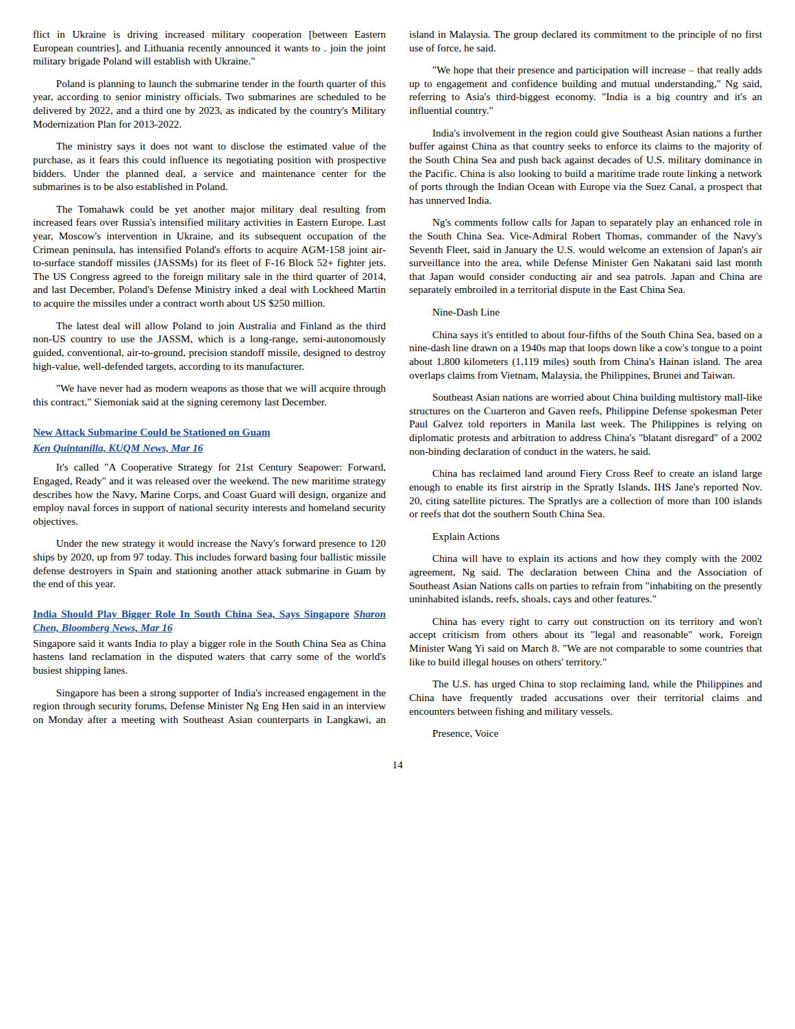flict in Ukraine is driving increased military cooperation [between Eastern European countries], and Lithuania recently announced it wants to . join the joint military brigade Poland will establish with Ukraine."
Poland is planning to launch the submarine tender in the fourth quarter of this year, according to senior ministry officials. Two submarines are scheduled to be delivered by 2022, and a third one by 2023, as indicated by the country's Military Modernization Plan for 2013-2022.
The ministry says it does not want to disclose the estimated value of the purchase, as it fears this could influence its negotiating position with prospective bidders. Under the planned deal, a service and maintenance center for the submarines is to be also established in Poland.
The Tomahawk could be yet another major military deal resulting from increased fears over Russia's intensified military activities in Eastern Europe. Last year, Moscow's intervention in Ukraine, and its subsequent occupation of the Crimean peninsula, has intensified Poland's efforts to acquire AGM-158 joint air-to-surface standoff missiles (JASSMs) for its fleet of F-16 Block 52+ fighter jets. The US Congress agreed to the foreign military sale in the third quarter of 2014, and last December, Poland's Defense Ministry inked a deal with Lockheed Martin to acquire the missiles under a contract worth about US $250 million.
The latest deal will allow Poland to join Australia and Finland as the third non-US country to use the JASSM, which is a long-range, semi-autonomously guided, conventional, air-to-ground, precision standoff missile, designed to destroy high-value, well-defended targets, according to its manufacturer.
"We have never had as modern weapons as those that we will acquire through this contract," Siemoniak said at the signing ceremony last December.
New Attack Submarine Could be Stationed on Guam
Ken Quintanilla, KUQM News, Mar 16
It's called "A Cooperative Strategy for 21st Century Seapower: Forward, Engaged, Ready" and it was released over the weekend. The new maritime strategy describes how the Navy, Marine Corps, and Coast Guard will design, organize and employ naval forces in support of national security interests and homeland security objectives.
Under the new strategy it would increase the Navy's forward presence to 120 ships by 2020, up from 97 today. This includes forward basing four ballistic missile defense destroyers in Spain and stationing another attack submarine in Guam by the end of this year.
India Should Play Bigger Role In South China Sea, Says Singapore Sharon Chen, Bloomberg News, Mar 16
Singapore said it wants India to play a bigger role in the South China Sea as China hastens land reclamation in the disputed waters that carry some of the world's busiest shipping lanes.
Singapore has been a strong supporter of India's increased engagement in the region through security forums, Defense Minister Ng Eng Hen said in an interview on Monday after a meeting with Southeast Asian counterparts in Langkawi, an island in Malaysia. The group declared its commitment to the principle of no first use of force, he said.
"We hope that their presence and participation will increase – that really adds up to engagement and confidence building and mutual understanding," Ng said, referring to Asia's third-biggest economy. "India is a big country and it's an influential country."
India's involvement in the region could give Southeast Asian nations a further buffer against China as that country seeks to enforce its claims to the majority of the South China Sea and push back against decades of U.S. military dominance in the Pacific. China is also looking to build a maritime trade route linking a network of ports through the Indian Ocean with Europe via the Suez Canal, a prospect that has unnerved India.
Ng's comments follow calls for Japan to separately play an enhanced role in the South China Sea. Vice-Admiral Robert Thomas, commander of the Navy's Seventh Fleet, said in January the U.S. would welcome an extension of Japan's air surveillance into the area, while Defense Minister Gen Nakatani said last month that Japan would consider conducting air and sea patrols. Japan and China are separately embroiled in a territorial dispute in the East China Sea.
Nine-Dash Line
China says it's entitled to about four-fifths of the South China Sea, based on a nine-dash line drawn on a 1940s map that loops down like a cow's tongue to a point about 1,800 kilometers (1,119 miles) south from China's Hainan island. The area overlaps claims from Vietnam, Malaysia, the Philippines, Brunei and Taiwan.
Southeast Asian nations are worried about China building multistory mall-like structures on the Cuarteron and Gaven reefs, Philippine Defense spokesman Peter Paul Galvez told reporters in Manila last week. The Philippines is relying on diplomatic protests and arbitration to address China's "blatant disregard" of a 2002 non-binding declaration of conduct in the waters, he said.
China has reclaimed land around Fiery Cross Reef to create an island large enough to enable its first airstrip in the Spratly Islands, IHS Jane's reported Nov. 20, citing satellite pictures. The Spratlys are a collection of more than 100 islands or reefs that dot the southern South China Sea.
Explain Actions
China will have to explain its actions and how they comply with the 2002 agreement, Ng said. The declaration between China and the Association of Southeast Asian Nations calls on parties to refrain from "inhabiting on the presently uninhabited islands, reefs, shoals, cays and other features."
China has every right to carry out construction on its territory and won't accept criticism from others about its "legal and reasonable" work, Foreign Minister Wang Yi said on March 8. "We are not comparable to some countries that like to build illegal houses on others' territory."
The U.S. has urged China to stop reclaiming land, while the Philippines and China have frequently traded accusations over their territorial claims and encounters between fishing and military vessels.
Presence, Voice
14